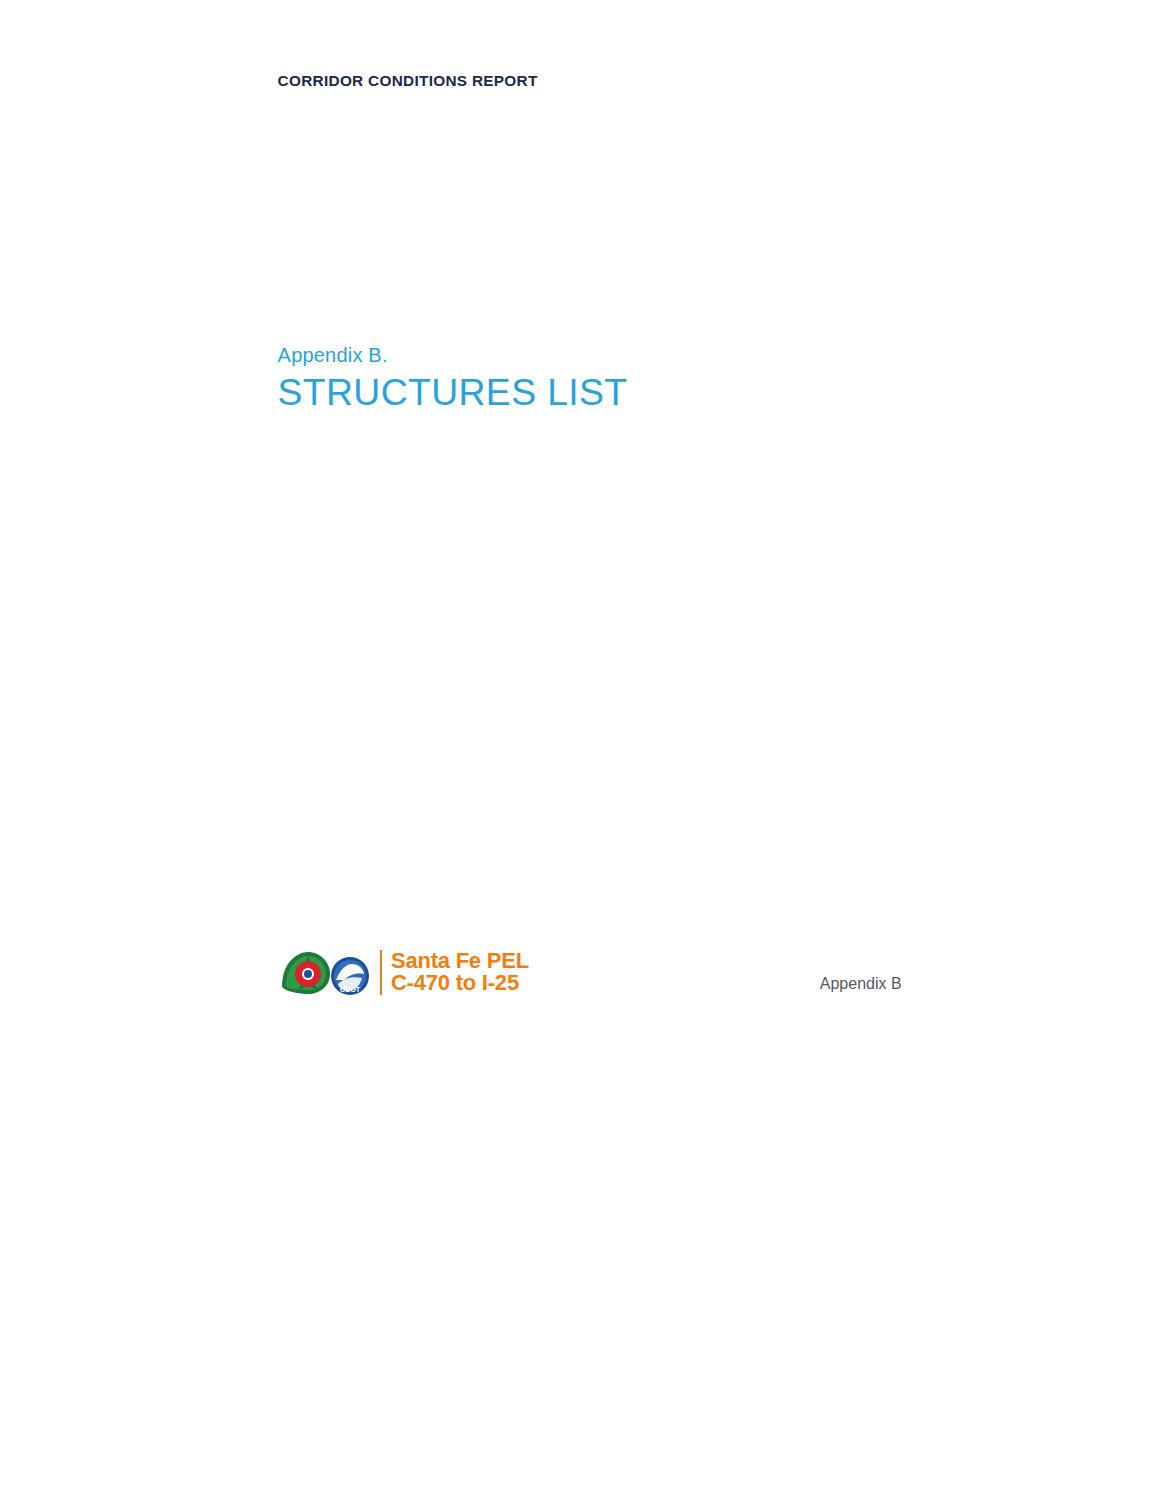CORRIDOR CONDITIONS REPORT
Appendix B.
STRUCTURES LIST
CDOT
Santa Fe PEL C-470 to I-25
Appendix B